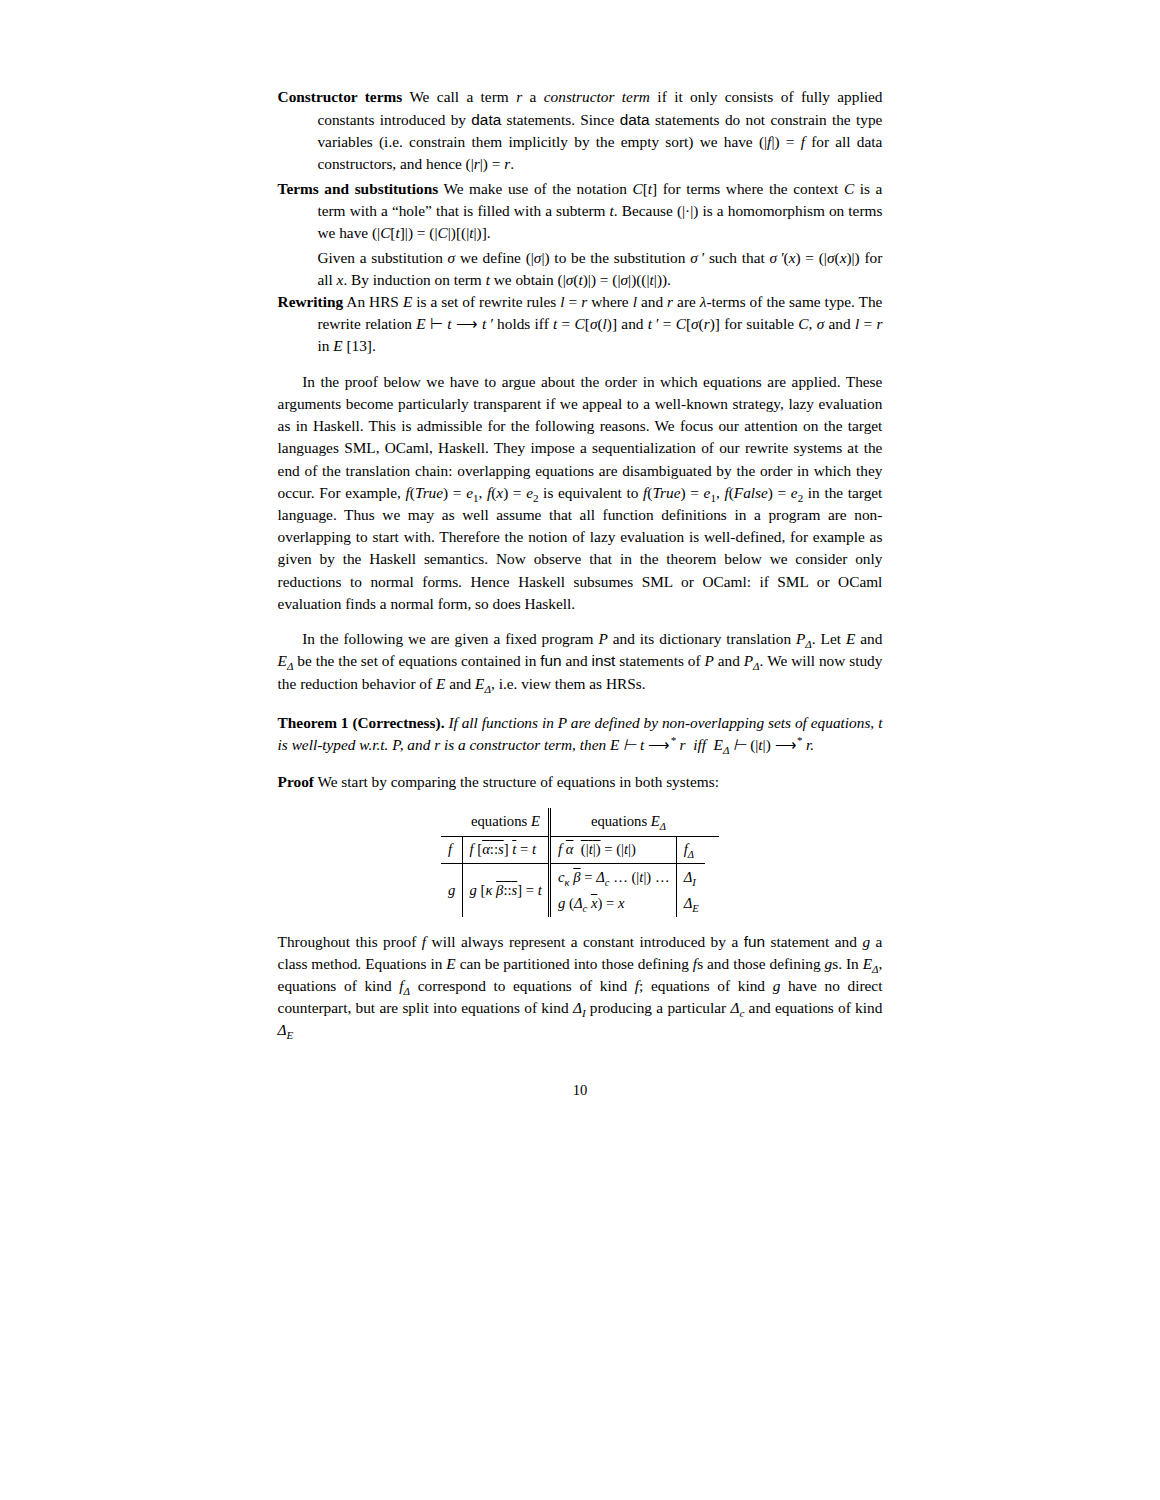Constructor terms We call a term r a constructor term if it only consists of fully applied constants introduced by data statements. Since data statements do not constrain the type variables (i.e. constrain them implicitly by the empty sort) we have (|f|) = f for all data constructors, and hence (|r|) = r.
Terms and substitutions We make use of the notation C[t] for terms where the context C is a term with a “hole” that is filled with a subterm t. Because (|·|) is a homomorphism on terms we have (|C[t]|) = (|C|)[(|t|)].
Given a substitution σ we define (|σ|) to be the substitution σ ′ such that σ ′(x) = (|σ(x)|) for all x. By induction on term t we obtain (|σ(t)|) = (|σ|)((|t|)).
Rewriting An HRS E is a set of rewrite rules l = r where l and r are λ-terms of the same type. The rewrite relation E ⊢ t ⟶ t ′ holds iff t = C[σ(l)] and t ′ = C[σ(r)] for suitable C, σ and l = r in E [13].
In the proof below we have to argue about the order in which equations are applied. These arguments become particularly transparent if we appeal to a well-known strategy, lazy evaluation as in Haskell. This is admissible for the following reasons. We focus our attention on the target languages SML, OCaml, Haskell. They impose a sequentialization of our rewrite systems at the end of the translation chain: overlapping equations are disambiguated by the order in which they occur. For example, f(True) = e1, f(x) = e2 is equivalent to f(True) = e1, f(False) = e2 in the target language. Thus we may as well assume that all function definitions in a program are non-overlapping to start with. Therefore the notion of lazy evaluation is well-defined, for example as given by the Haskell semantics. Now observe that in the theorem below we consider only reductions to normal forms. Hence Haskell subsumes SML or OCaml: if SML or OCaml evaluation finds a normal form, so does Haskell.
In the following we are given a fixed program P and its dictionary translation PΔ. Let E and EΔ be the the set of equations contained in fun and inst statements of P and PΔ. We will now study the reduction behavior of E and EΔ, i.e. view them as HRSs.
Theorem 1 (Correctness). If all functions in P are defined by non-overlapping sets of equations, t is well-typed w.r.t. P, and r is a constructor term, then E ⊢ t ⟶* r iff EΔ ⊢ (|t|) ⟶* r.
Proof We start by comparing the structure of equations in both systems:
| | equations E | equations E Δ | |
| --- | --- | --- | --- |
| f | f [ α :: s ] t = t | f α (/ t /) = (/ t /) | f Δ |
| g | g [ κ β :: s ] = t | c κ β = Δ c … (/ t /) … | Δ I |
| g ( Δ c x ) = x | Δ E |
Throughout this proof f will always represent a constant introduced by a fun statement and g a class method. Equations in E can be partitioned into those defining fs and those defining gs. In EΔ, equations of kind fΔ correspond to equations of kind f; equations of kind g have no direct counterpart, but are split into equations of kind ΔI producing a particular Δc and equations of kind ΔE
10